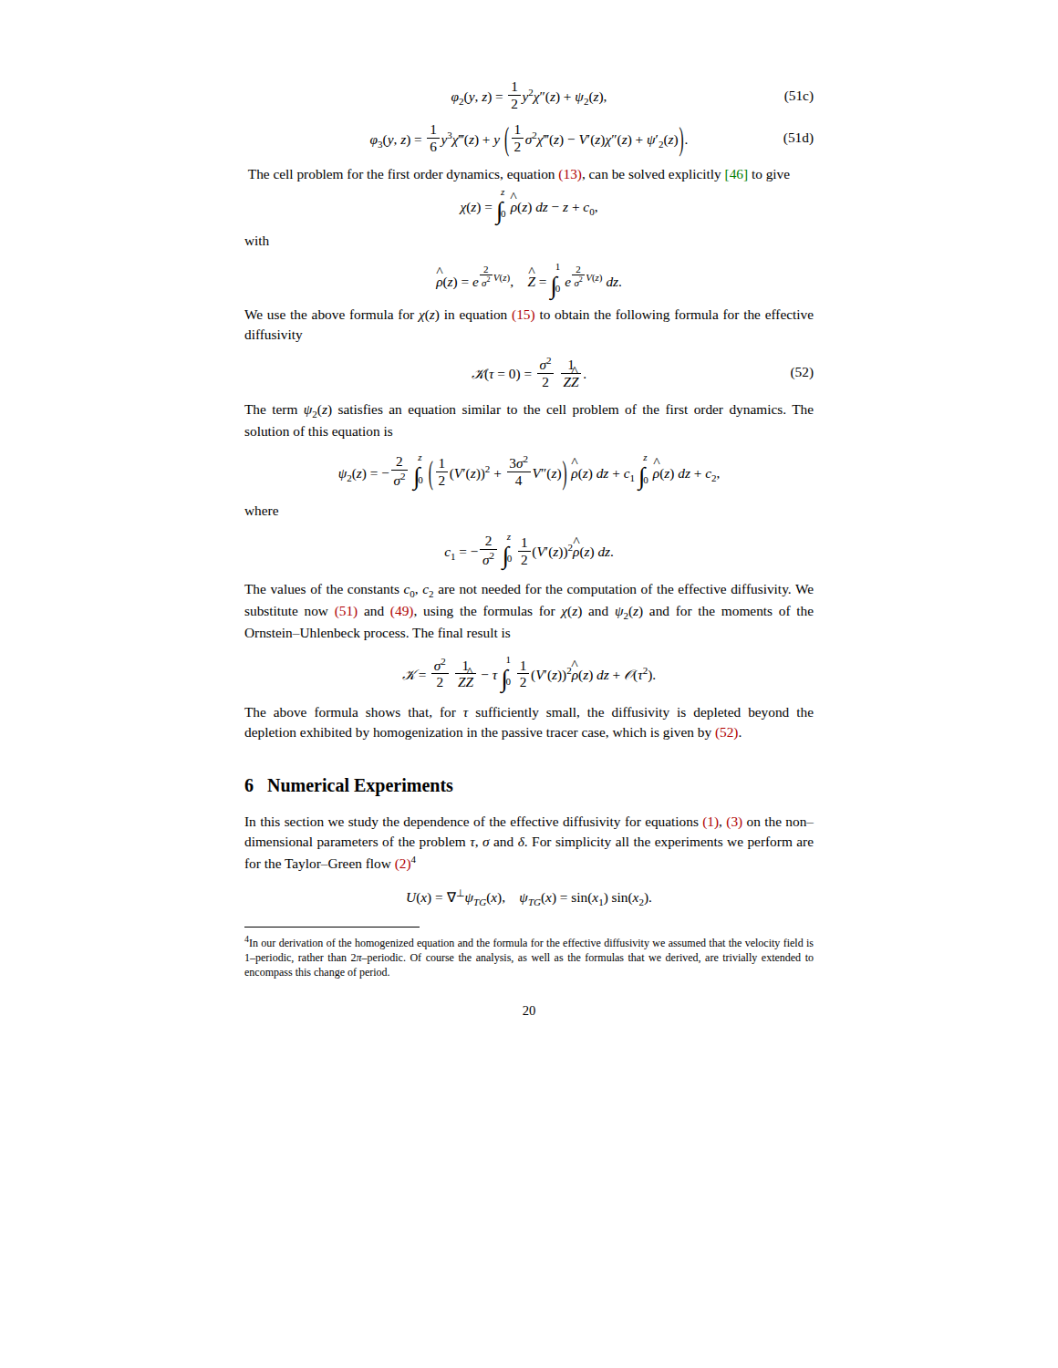φ2(y, z) = 12 y2χ″(z) + ψ2(z), (51c)
φ3(y, z) = 16 y3χ‴(z) + y (12 σ2χ‴(z) − V′(z)χ″(z) + ψ′2(z)). (51d)
The cell problem for the first order dynamics, equation (13), can be solved explicitly [46] to give
χ(z) = ∫z 0 ρ(z) dz − z + c0,
with
ρ(z) = e2 σ2 V(z), Z = ∫10 e2 σ2 V(z) dz.
We use the above formula for χ(z) in equation (15) to obtain the following formula for the effective diffusivity
𝒦(τ = 0) = σ22 1 ZZ. (52)
The term ψ2(z) satisfies an equation similar to the cell problem of the first order dynamics. The solution of this equation is
ψ2(z) = −2 σ2 ∫z 0 (12(V′(z))2 + 3σ24 V″(z)) ρ(z) dz + c1 ∫z 0 ρ(z) dz + c2,
where
c1 = −2 σ2 ∫z 0 12(V′(z))2ρ(z) dz.
The values of the constants c0, c2 are not needed for the computation of the effective diffusivity. We substitute now (51) and (49), using the formulas for χ(z) and ψ2(z) and for the moments of the Ornstein–Uhlenbeck process. The final result is
𝒦 = σ22 1 ZZ − τ ∫10 12(V′(z))2ρ(z) dz + 𝒪(τ2).
The above formula shows that, for τ sufficiently small, the diffusivity is depleted beyond the depletion exhibited by homogenization in the passive tracer case, which is given by (52).
6 Numerical Experiments
In this section we study the dependence of the effective diffusivity for equations (1), (3) on the non–dimensional parameters of the problem τ, σ and δ. For simplicity all the experiments we perform are for the Taylor–Green flow (2)4
U(x) = ∇⊥ψTG(x), ψTG(x) = sin(x1) sin(x2).
4In our derivation of the homogenized equation and the formula for the effective diffusivity we assumed that the velocity field is 1–periodic, rather than 2π–periodic. Of course the analysis, as well as the formulas that we derived, are trivially extended to encompass this change of period.
20